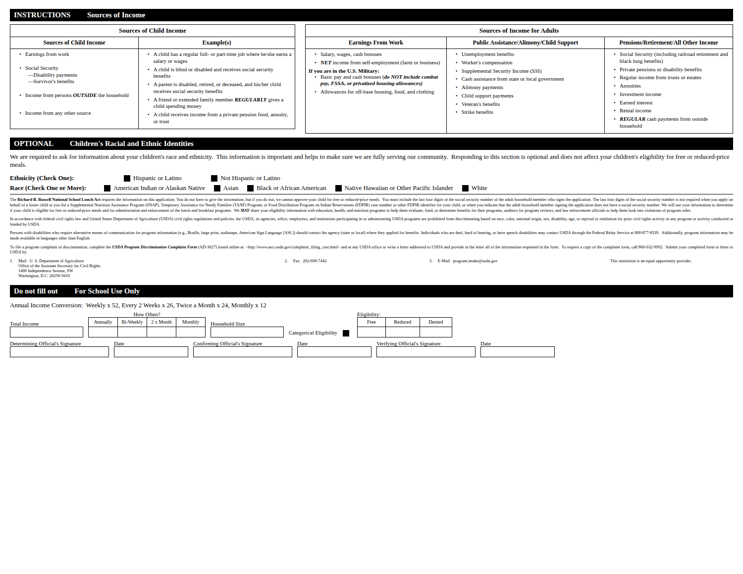INSTRUCTIONS Sources of Income
| Sources of Child Income |
| Sources of Child Income | Example(s) |
| Earnings from work Social Security —Disability payments —Survivor's benefits Income from persons OUTSIDE the household Income from any other source | A child has a regular full- or part-time job where he/she earns a salary or wages A child is blind or disabled and receives social security benefits A parent is disabled, retired, or deceased, and his/her child receives social security benefits A friend or extended family member REGULARLY gives a child spending money A child receives income from a private pension fund, annuity, or trust |
| Sources of Income for Adults |
| Earnings From Work | Public Assistance/Alimony/Child Support | Pensions/Retirement/All Other Income |
| Salary, wages, cash bonuses NET income from self-employment (farm or business) If you are in the U.S. Military: Basic pay and cash bonuses ( do NOT include combat pay, FSSA, or privatized housing allowances) Allowances for off-base housing, food, and clothing | Unemployment benefits Worker's compensation Supplemental Security Income (SSI) Cash assistance from state or local government Alimony payments Child support payments Veteran's benefits Strike benefits | Social Security (including railroad retirement and black lung benefits) Private pensions or disability benefits Regular income from trusts or estates Annuities Investment income Earned interest Rental income REGULAR cash payments from outside household |
OPTIONAL Children's Racial and Ethnic Identities
We are required to ask for information about your children's race and ethnicity. This information is important and helps to make sure we are fully serving our community. Responding to this section is optional and does not affect your children's eligibility for free or reduced-price meals.
Ethnicity (Check One): Hispanic or Latino Not Hispanic or Latino
Race (Check One or More): American Indian or Alaskan Native Asian Black or African American Native Hawaiian or Other Pacific Islander White
The Richard B. Russell National School Lunch Act requires the information on this application. You do not have to give the information, but if you do not, we cannot approve your child for free or reduced-price meals. You must include the last four digits of the social security number of the adult household member who signs the application. The last four digits of the social security number is not required when you apply on behalf of a foster child or you list a Supplemental Nutrition Assistance Program (SNAP), Temporary Assistance for Needy Families (TANF) Program, or Food Distribution Program on Indian Reservations (FDPIR) case number or other FDPIR identifier for your child, or when you indicate that the adult household member signing the application does not have a social security number. We will use your information to determine if your child is eligible for free or reduced-price meals and for administration and enforcement of the lunch and breakfast programs. We MAY share your eligibility information with education, health, and nutrition programs to help them evaluate, fund, or determine benefits for their programs, auditors for program reviews, and law enforcement officials to help them look into violations of program rules.
In accordance with federal civil rights law and United States Department of Agriculture (USDA) civil rights regulations and policies, the USDA, its agencies, office, employees, and institutions participating in or administering USDA programs are prohibited from discriminating based on race, color, national origin, sex, disability, age, or reprisal or retaliation for prior civil rights activity in any program or activity conducted or funded by USDA.
Persons with disabilities who require alternative means of communication for program information (e.g., Braille, large print, audiotape, American Sign Language [ASL]) should contact the agency (state or local) where they applied for benefits. Individuals who are deaf, hard of hearing, or have speech disabilities may contact USDA through the Federal Relay Service at 800-877-8339. Additionally, program information may be made available in languages other than English.
To file a program complaint of discrimination, complete the USDA Program Discrimination Complaint Form (AD-3027) found online at: <http://www.ascr.usda.gov/complaint_filing_cust.html> and at any USDA office or write a letter addressed to USDA and provide in the letter all of the information requested in the form. To request a copy of the complaint form, call 866-632-9992. Submit your completed form or letter to USDA by:
1. Mail: U. S. Department of Agriculture
Office of the Assistant Secretary for Civil Rights
1400 Independence Avenue, SW
Washington, D.C. 20250-9410
2. Fax: 202-690-7442
3. E-Mail: program.intake@usda.gov
This institution is an equal opportunity provider.
Do not fill out For School Use Only
Annual Income Conversion: Weekly x 52, Every 2 Weeks x 26, Twice a Month x 24, Monthly x 12
Total Income
How Often?
| Annually | Bi-Weekly | 2 x Month | Monthly |
Household Size
Categorical Eligibility
Eligibility:
| Free | Reduced | Denied |
Determining Official's Signature
Date
Confirming Official's Signature
Date
Verifying Official's Signature
Date